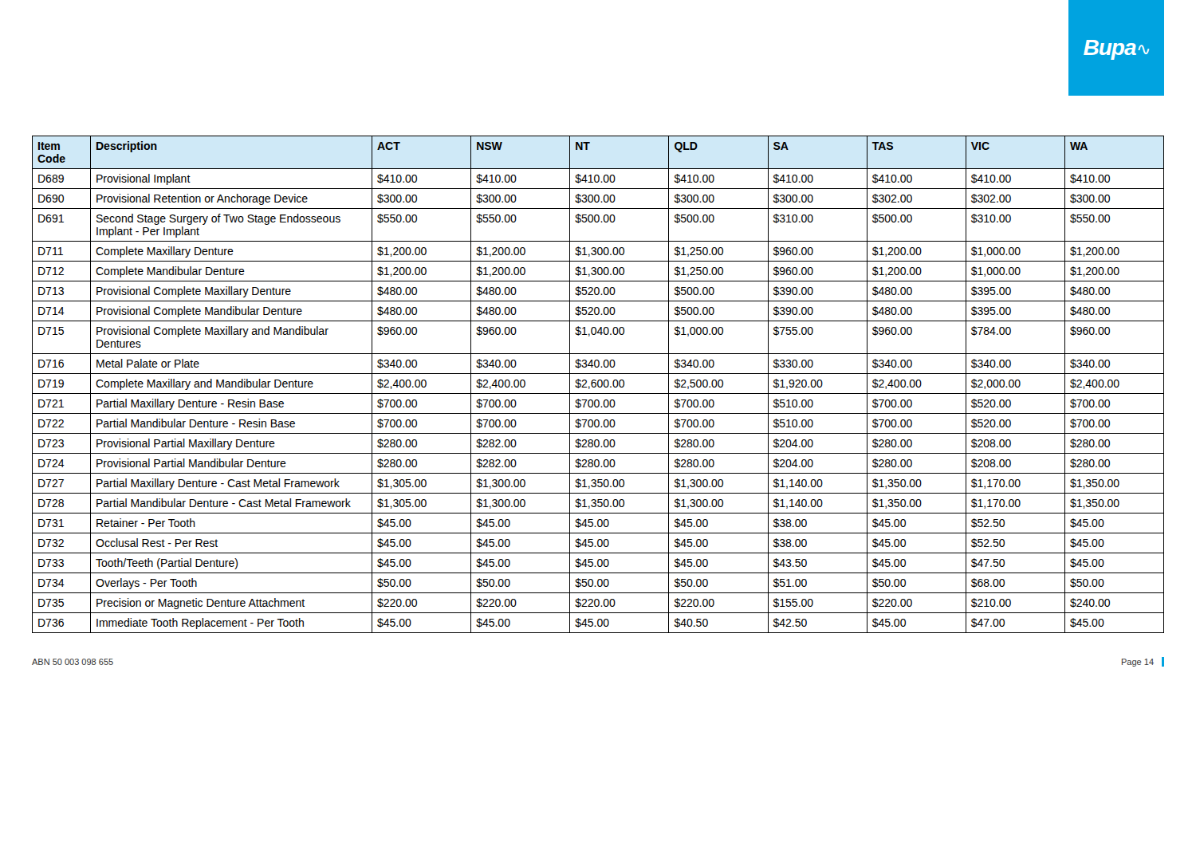Bupa∿
| Item Code | Description | ACT | NSW | NT | QLD | SA | TAS | VIC | WA |
| --- | --- | --- | --- | --- | --- | --- | --- | --- | --- |
| D689 | Provisional Implant | $410.00 | $410.00 | $410.00 | $410.00 | $410.00 | $410.00 | $410.00 | $410.00 |
| D690 | Provisional Retention or Anchorage Device | $300.00 | $300.00 | $300.00 | $300.00 | $300.00 | $302.00 | $302.00 | $300.00 |
| D691 | Second Stage Surgery of Two Stage Endosseous Implant - Per Implant | $550.00 | $550.00 | $500.00 | $500.00 | $310.00 | $500.00 | $310.00 | $550.00 |
| D711 | Complete Maxillary Denture | $1,200.00 | $1,200.00 | $1,300.00 | $1,250.00 | $960.00 | $1,200.00 | $1,000.00 | $1,200.00 |
| D712 | Complete Mandibular Denture | $1,200.00 | $1,200.00 | $1,300.00 | $1,250.00 | $960.00 | $1,200.00 | $1,000.00 | $1,200.00 |
| D713 | Provisional Complete Maxillary Denture | $480.00 | $480.00 | $520.00 | $500.00 | $390.00 | $480.00 | $395.00 | $480.00 |
| D714 | Provisional Complete Mandibular Denture | $480.00 | $480.00 | $520.00 | $500.00 | $390.00 | $480.00 | $395.00 | $480.00 |
| D715 | Provisional Complete Maxillary and Mandibular Dentures | $960.00 | $960.00 | $1,040.00 | $1,000.00 | $755.00 | $960.00 | $784.00 | $960.00 |
| D716 | Metal Palate or Plate | $340.00 | $340.00 | $340.00 | $340.00 | $330.00 | $340.00 | $340.00 | $340.00 |
| D719 | Complete Maxillary and Mandibular Denture | $2,400.00 | $2,400.00 | $2,600.00 | $2,500.00 | $1,920.00 | $2,400.00 | $2,000.00 | $2,400.00 |
| D721 | Partial Maxillary Denture - Resin Base | $700.00 | $700.00 | $700.00 | $700.00 | $510.00 | $700.00 | $520.00 | $700.00 |
| D722 | Partial Mandibular Denture - Resin Base | $700.00 | $700.00 | $700.00 | $700.00 | $510.00 | $700.00 | $520.00 | $700.00 |
| D723 | Provisional Partial Maxillary Denture | $280.00 | $282.00 | $280.00 | $280.00 | $204.00 | $280.00 | $208.00 | $280.00 |
| D724 | Provisional Partial Mandibular Denture | $280.00 | $282.00 | $280.00 | $280.00 | $204.00 | $280.00 | $208.00 | $280.00 |
| D727 | Partial Maxillary Denture - Cast Metal Framework | $1,305.00 | $1,300.00 | $1,350.00 | $1,300.00 | $1,140.00 | $1,350.00 | $1,170.00 | $1,350.00 |
| D728 | Partial Mandibular Denture - Cast Metal Framework | $1,305.00 | $1,300.00 | $1,350.00 | $1,300.00 | $1,140.00 | $1,350.00 | $1,170.00 | $1,350.00 |
| D731 | Retainer - Per Tooth | $45.00 | $45.00 | $45.00 | $45.00 | $38.00 | $45.00 | $52.50 | $45.00 |
| D732 | Occlusal Rest - Per Rest | $45.00 | $45.00 | $45.00 | $45.00 | $38.00 | $45.00 | $52.50 | $45.00 |
| D733 | Tooth/Teeth (Partial Denture) | $45.00 | $45.00 | $45.00 | $45.00 | $43.50 | $45.00 | $47.50 | $45.00 |
| D734 | Overlays - Per Tooth | $50.00 | $50.00 | $50.00 | $50.00 | $51.00 | $50.00 | $68.00 | $50.00 |
| D735 | Precision or Magnetic Denture Attachment | $220.00 | $220.00 | $220.00 | $220.00 | $155.00 | $220.00 | $210.00 | $240.00 |
| D736 | Immediate Tooth Replacement - Per Tooth | $45.00 | $45.00 | $45.00 | $40.50 | $42.50 | $45.00 | $47.00 | $45.00 |
ABN 50 003 098 655
Page 14